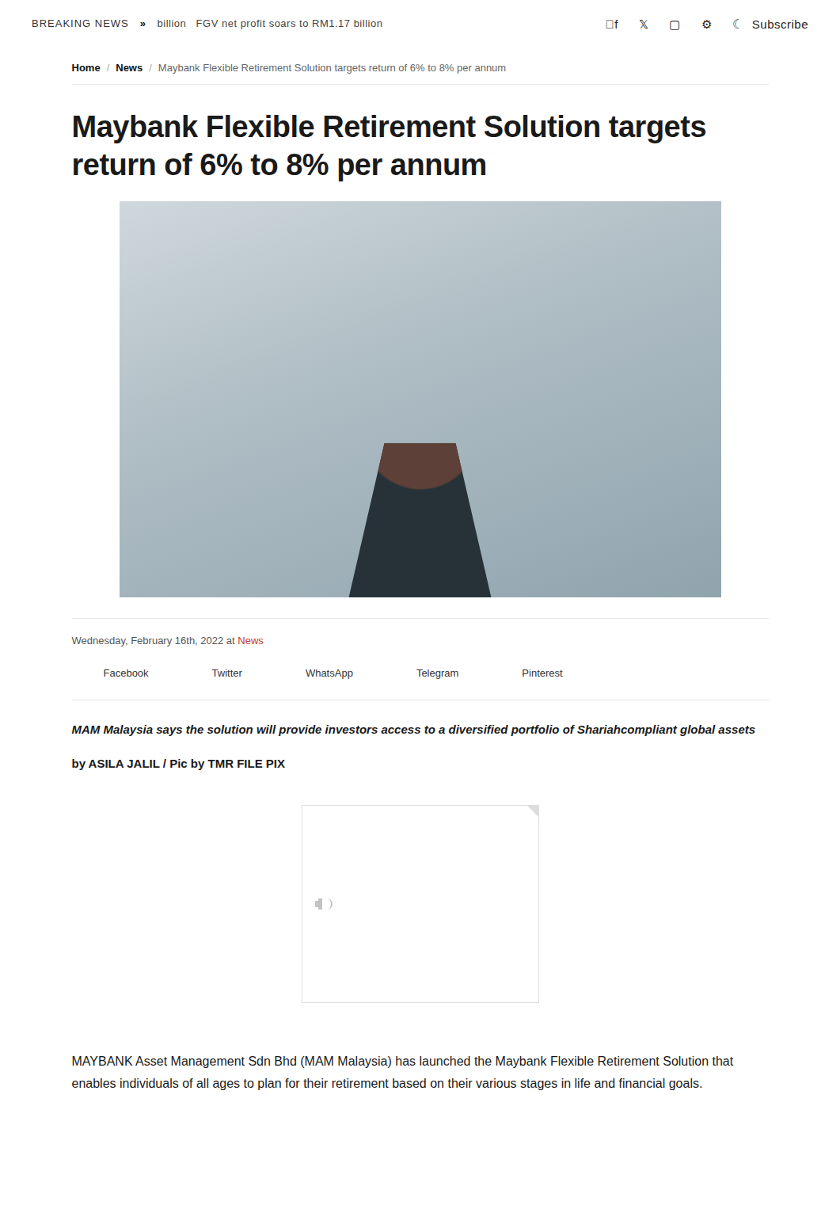BREAKING NEWS » billion FGV net profit soars to RM1.17 billion
f 𝕏 ▢ ⚙
☾ Subscribe
Home/News/Maybank Flexible Retirement Solution targets return of 6% to 8% per annum
Maybank Flexible Retirement Solution targets return of 6% to 8% per annum
Wednesday, February 16th, 2022 at News
Facebook Twitter WhatsApp Telegram Pinterest
MAM Malaysia says the solution will provide investors access to a diversified portfolio of Shariahcompliant global assets
by ASILA JALIL / Pic by TMR FILE PIX
MAYBANK Asset Management Sdn Bhd (MAM Malaysia) has launched the Maybank Flexible Retirement Solution that enables individuals of all ages to plan for their retirement based on their various stages in life and financial goals.